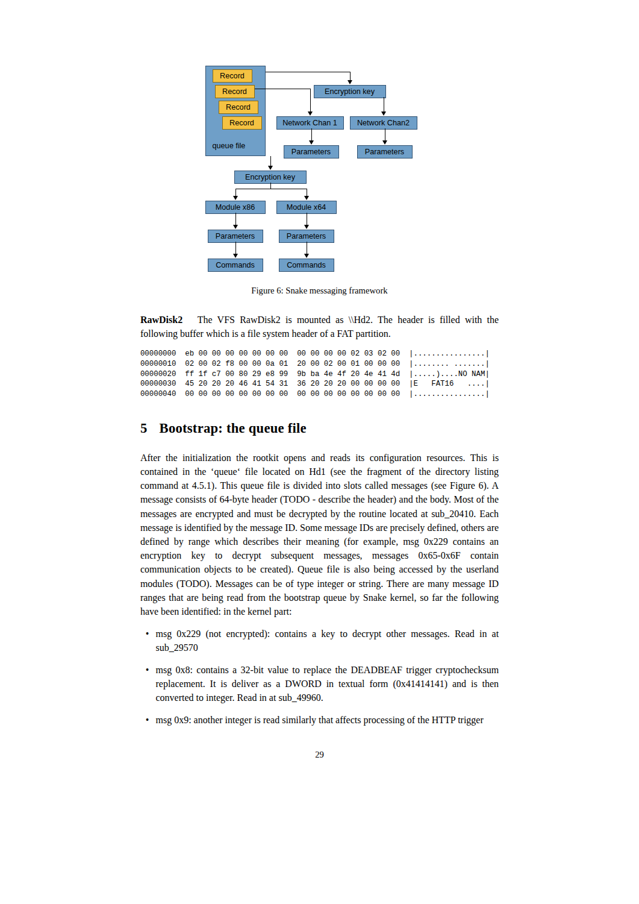queue file
Record
Record
Record
Record
Encryption key
Network Chan 1
Network Chan2
Parameters
Parameters
Encryption key
Module x86
Module x64
Parameters
Parameters
Commands
Commands
Figure 6: Snake messaging framework
RawDisk2 The VFS RawDisk2 is mounted as \\Hd2. The header is filled with the following buffer which is a file system header of a FAT partition.
00000000 eb 00 00 00 00 00 00 00 00 00 00 00 02 03 02 00 |................| 00000010 02 00 02 f8 00 00 0a 01 20 00 02 00 01 00 00 00 |........ .......| 00000020 ff 1f c7 00 80 29 e8 99 9b ba 4e 4f 20 4e 41 4d |.....)....NO NAM| 00000030 45 20 20 20 46 41 54 31 36 20 20 20 00 00 00 00 |E FAT16 ....| 00000040 00 00 00 00 00 00 00 00 00 00 00 00 00 00 00 00 |................|
5 Bootstrap: the queue file
After the initialization the rootkit opens and reads its configuration resources. This is contained in the ‘queue‘ file located on Hd1 (see the fragment of the directory listing command at 4.5.1). This queue file is divided into slots called messages (see Figure 6). A message consists of 64-byte header (TODO - describe the header) and the body. Most of the messages are encrypted and must be decrypted by the routine located at sub_20410. Each message is identified by the message ID. Some message IDs are precisely defined, others are defined by range which describes their meaning (for example, msg 0x229 contains an encryption key to decrypt subsequent messages, messages 0x65-0x6F contain communication objects to be created). Queue file is also being accessed by the userland modules (TODO). Messages can be of type integer or string. There are many message ID ranges that are being read from the bootstrap queue by Snake kernel, so far the following have been identified: in the kernel part:
msg 0x229 (not encrypted): contains a key to decrypt other messages. Read in at sub_29570
msg 0x8: contains a 32-bit value to replace the DEADBEAF trigger cryptochecksum replacement. It is deliver as a DWORD in textual form (0x41414141) and is then converted to integer. Read in at sub_49960.
msg 0x9: another integer is read similarly that affects processing of the HTTP trigger
29